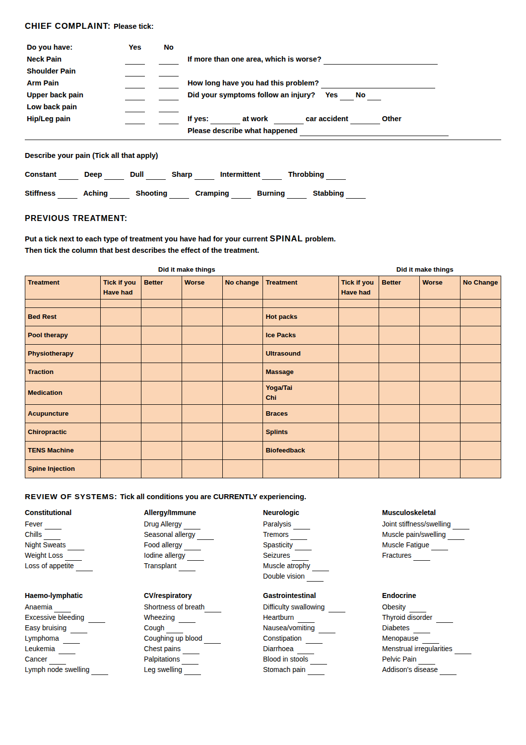CHIEF COMPLAINT: Please tick:
| Do you have: | Yes | No | |
| Neck Pain | | | If more than one area, which is worse? |
| Shoulder Pain | | | |
| Arm Pain | | | How long have you had this problem? |
| Upper back pain | | | Did your symptoms follow an injury? Yes No |
| Low back pain | | | |
| Hip/Leg pain | | | If yes: at work car accident Other |
| | | | Please describe what happened |
Describe your pain (Tick all that apply)
Constant Deep Dull Sharp Intermittent Throbbing
Stiffness Aching Shooting Cramping Burning Stabbing
PREVIOUS TREATMENT:
Put a tick next to each type of treatment you have had for your current SPINAL problem.
Then tick the column that best describes the effect of the treatment.
Did it make things Did it make things
| Treatment | Tick if you Have had | Better | Worse | No change | Treatment | Tick if you Have had | Better | Worse | No Change |
| --- | --- | --- | --- | --- | --- | --- | --- | --- | --- |
| Bed Rest | | | | | Hot packs | | | | |
| Pool therapy | | | | | Ice Packs | | | | |
| Physiotherapy | | | | | Ultrasound | | | | |
| Traction | | | | | Massage | | | | |
| Medication | | | | | Yoga/Tai Chi | | | | |
| Acupuncture | | | | | Braces | | | | |
| Chiropractic | | | | | Splints | | | | |
| TENS Machine | | | | | Biofeedback | | | | |
| Spine Injection | | | | | | | | | |
REVIEW OF SYSTEMS: Tick all conditions you are CURRENTLY experiencing.
| Constitutional Fever Chills Night Sweats Weight Loss Loss of appetite | Allergy/Immune Drug Allergy Seasonal allergy Food allergy Iodine allergy Transplant | Neurologic Paralysis Tremors Spasticity Seizures Muscle atrophy Double vision | Musculoskeletal Joint stiffness/swelling Muscle pain/swelling Muscle Fatigue Fractures |
| Haemo-lymphatic Anaemia Excessive bleeding Easy bruising Lymphoma Leukemia Cancer Lymph node swelling | CV/respiratory Shortness of breath Wheezing Cough Coughing up blood Chest pains Palpitations Leg swelling | Gastrointestinal Difficulty swallowing Heartburn Nausea/vomiting Constipation Diarrhoea Blood in stools Stomach pain | Endocrine Obesity Thyroid disorder Diabetes Menopause Menstrual irregularities Pelvic Pain Addison's disease |